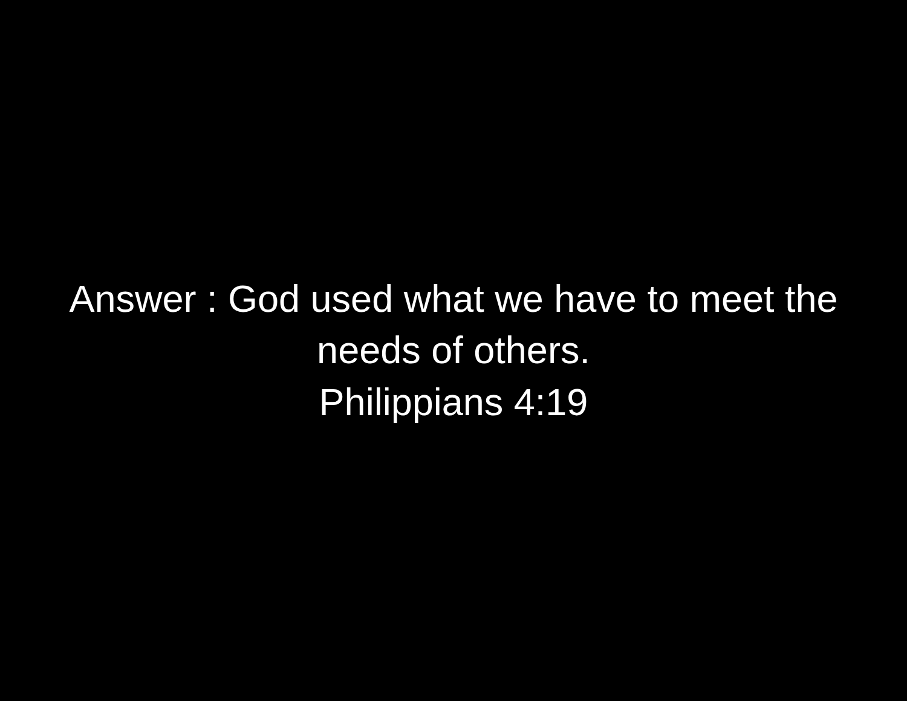Answer : God used what we have to meet the needs of others.
Philippians 4:19